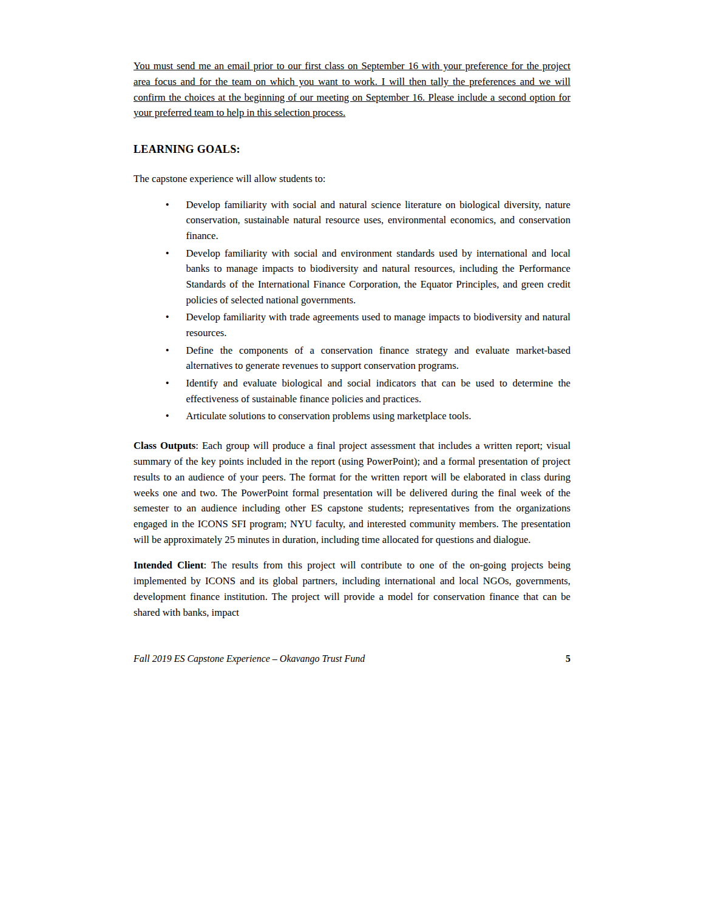You must send me an email prior to our first class on September 16 with your preference for the project area focus and for the team on which you want to work. I will then tally the preferences and we will confirm the choices at the beginning of our meeting on September 16. Please include a second option for your preferred team to help in this selection process.
LEARNING GOALS:
The capstone experience will allow students to:
Develop familiarity with social and natural science literature on biological diversity, nature conservation, sustainable natural resource uses, environmental economics, and conservation finance.
Develop familiarity with social and environment standards used by international and local banks to manage impacts to biodiversity and natural resources, including the Performance Standards of the International Finance Corporation, the Equator Principles, and green credit policies of selected national governments.
Develop familiarity with trade agreements used to manage impacts to biodiversity and natural resources.
Define the components of a conservation finance strategy and evaluate market-based alternatives to generate revenues to support conservation programs.
Identify and evaluate biological and social indicators that can be used to determine the effectiveness of sustainable finance policies and practices.
Articulate solutions to conservation problems using marketplace tools.
Class Outputs: Each group will produce a final project assessment that includes a written report; visual summary of the key points included in the report (using PowerPoint); and a formal presentation of project results to an audience of your peers. The format for the written report will be elaborated in class during weeks one and two. The PowerPoint formal presentation will be delivered during the final week of the semester to an audience including other ES capstone students; representatives from the organizations engaged in the ICONS SFI program; NYU faculty, and interested community members. The presentation will be approximately 25 minutes in duration, including time allocated for questions and dialogue.
Intended Client: The results from this project will contribute to one of the on-going projects being implemented by ICONS and its global partners, including international and local NGOs, governments, development finance institution. The project will provide a model for conservation finance that can be shared with banks, impact
Fall 2019 ES Capstone Experience – Okavango Trust Fund 5